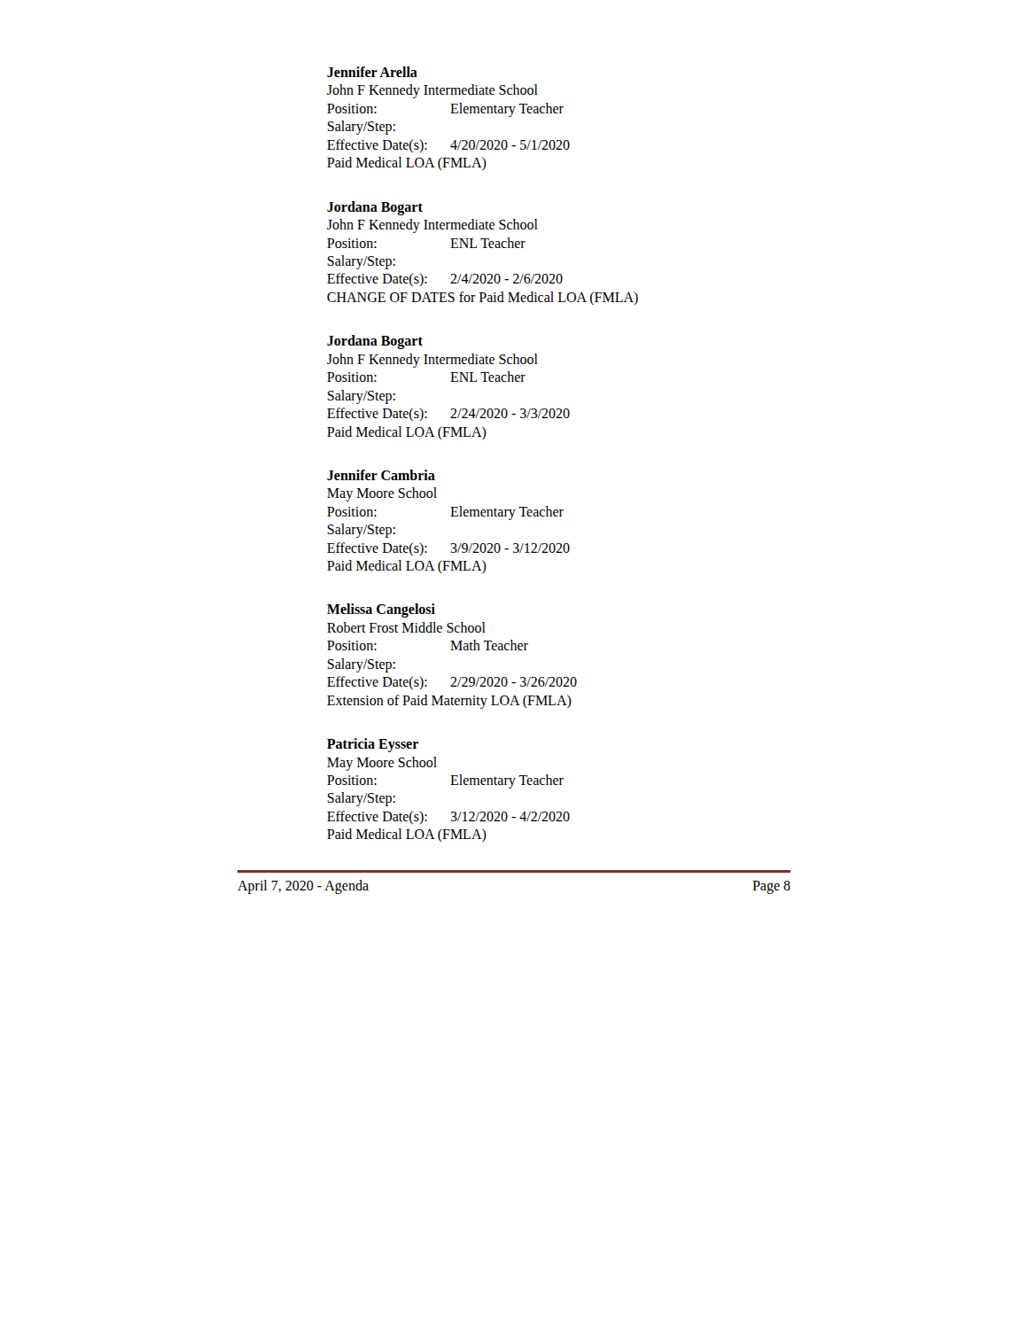Jennifer Arella
John F Kennedy Intermediate School
Position: Elementary Teacher
Salary/Step:
Effective Date(s): 4/20/2020 - 5/1/2020
Paid Medical LOA (FMLA)
Jordana Bogart
John F Kennedy Intermediate School
Position: ENL Teacher
Salary/Step:
Effective Date(s): 2/4/2020 - 2/6/2020
CHANGE OF DATES for Paid Medical LOA (FMLA)
Jordana Bogart
John F Kennedy Intermediate School
Position: ENL Teacher
Salary/Step:
Effective Date(s): 2/24/2020 - 3/3/2020
Paid Medical LOA (FMLA)
Jennifer Cambria
May Moore School
Position: Elementary Teacher
Salary/Step:
Effective Date(s): 3/9/2020 - 3/12/2020
Paid Medical LOA (FMLA)
Melissa Cangelosi
Robert Frost Middle School
Position: Math Teacher
Salary/Step:
Effective Date(s): 2/29/2020 - 3/26/2020
Extension of Paid Maternity LOA (FMLA)
Patricia Eysser
May Moore School
Position: Elementary Teacher
Salary/Step:
Effective Date(s): 3/12/2020 - 4/2/2020
Paid Medical LOA (FMLA)
April 7, 2020 - Agenda
Page 8